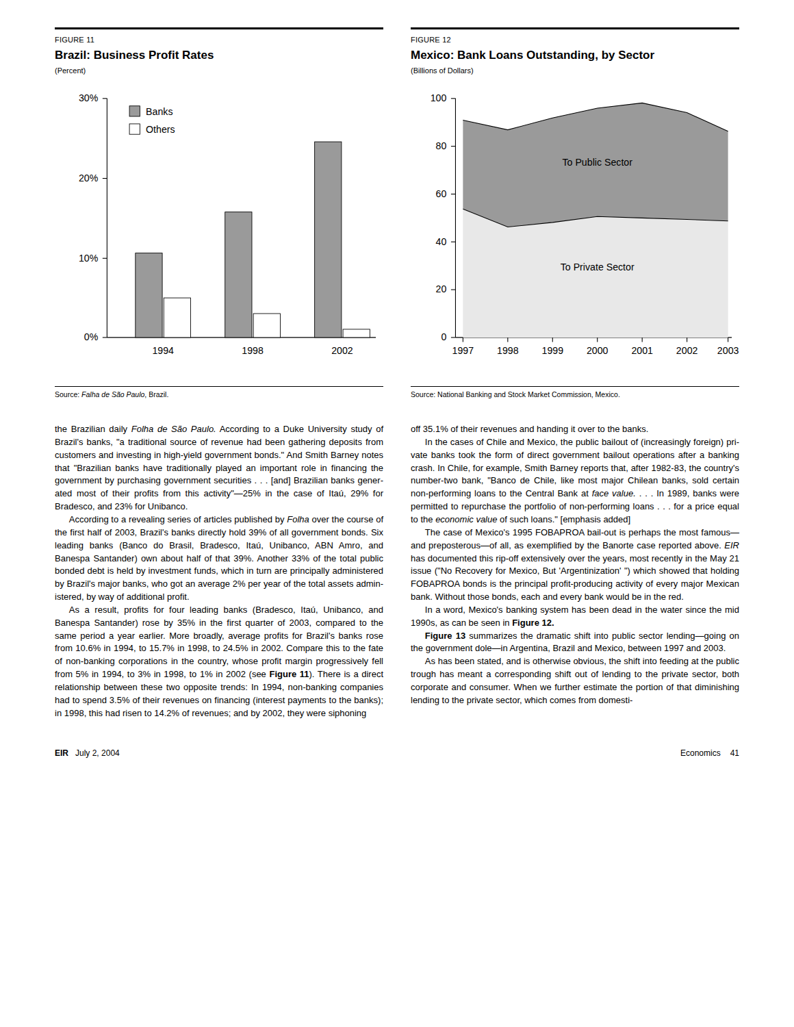FIGURE 11
Brazil: Business Profit Rates
(Percent)
30% 20% 10% 0% Banks Others 1994 1998 2002
Source: Falha de São Paulo, Brazil.
FIGURE 12
Mexico: Bank Loans Outstanding, by Sector
(Billions of Dollars)
100 80 60 40 20 0 To Public Sector To Private Sector 1997 1998 1999 2000 2001 2002 2003
Source: National Banking and Stock Market Commission, Mexico.
the Brazilian daily Folha de São Paulo. According to a Duke University study of Brazil's banks, "a traditional source of revenue had been gathering deposits from customers and investing in high-yield government bonds." And Smith Barney notes that "Brazilian banks have traditionally played an important role in financing the government by purchasing government securities . . . [and] Brazilian banks generated most of their profits from this activity"—25% in the case of Itaú, 29% for Bradesco, and 23% for Unibanco.
According to a revealing series of articles published by Folha over the course of the first half of 2003, Brazil's banks directly hold 39% of all government bonds. Six leading banks (Banco do Brasil, Bradesco, Itaú, Unibanco, ABN Amro, and Banespa Santander) own about half of that 39%. Another 33% of the total public bonded debt is held by investment funds, which in turn are principally administered by Brazil's major banks, who got an average 2% per year of the total assets administered, by way of additional profit.
As a result, profits for four leading banks (Bradesco, Itaú, Unibanco, and Banespa Santander) rose by 35% in the first quarter of 2003, compared to the same period a year earlier. More broadly, average profits for Brazil's banks rose from 10.6% in 1994, to 15.7% in 1998, to 24.5% in 2002. Compare this to the fate of non-banking corporations in the country, whose profit margin progressively fell from 5% in 1994, to 3% in 1998, to 1% in 2002 (see Figure 11). There is a direct relationship between these two opposite trends: In 1994, non-banking companies had to spend 3.5% of their revenues on financing (interest payments to the banks); in 1998, this had risen to 14.2% of revenues; and by 2002, they were siphoning
off 35.1% of their revenues and handing it over to the banks.
In the cases of Chile and Mexico, the public bailout of (increasingly foreign) private banks took the form of direct government bailout operations after a banking crash. In Chile, for example, Smith Barney reports that, after 1982-83, the country's number-two bank, "Banco de Chile, like most major Chilean banks, sold certain non-performing loans to the Central Bank at face value. . . . In 1989, banks were permitted to repurchase the portfolio of non-performing loans . . . for a price equal to the economic value of such loans." [emphasis added]
The case of Mexico's 1995 FOBAPROA bail-out is perhaps the most famous—and preposterous—of all, as exemplified by the Banorte case reported above. EIR has documented this rip-off extensively over the years, most recently in the May 21 issue ("No Recovery for Mexico, But 'Argentinization' ") which showed that holding FOBAPROA bonds is the principal profit-producing activity of every major Mexican bank. Without those bonds, each and every bank would be in the red.
In a word, Mexico's banking system has been dead in the water since the mid 1990s, as can be seen in Figure 12.
Figure 13 summarizes the dramatic shift into public sector lending—going on the government dole—in Argentina, Brazil and Mexico, between 1997 and 2003.
As has been stated, and is otherwise obvious, the shift into feeding at the public trough has meant a corresponding shift out of lending to the private sector, both corporate and consumer. When we further estimate the portion of that diminishing lending to the private sector, which comes from domesti-
EIR July 2, 2004
Economics41